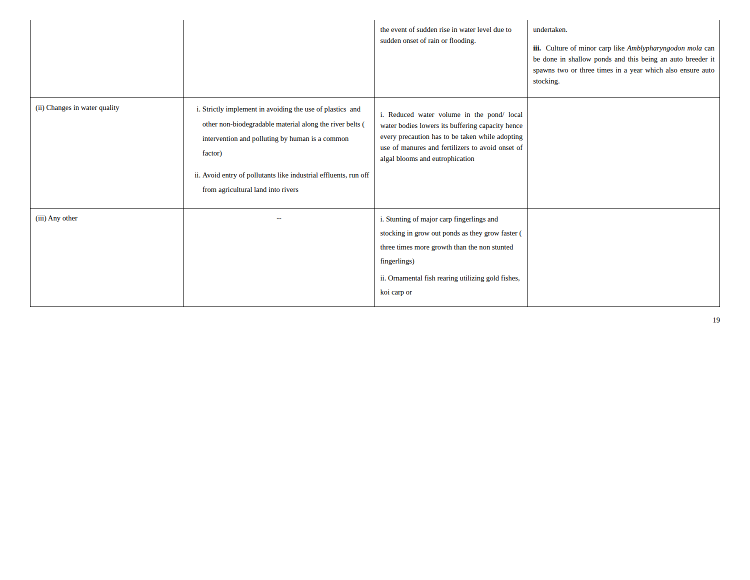| | | the event of sudden rise in water level due to sudden onset of rain or flooding. | undertaken. iii. Culture of minor carp like Amblypharyngodon mola can be done in shallow ponds and this being an auto breeder it spawns two or three times in a year which also ensure auto stocking. |
| (ii) Changes in water quality | Strictly implement in avoiding the use of plastics and other non-biodegradable material along the river belts ( intervention and polluting by human is a common factor) Avoid entry of pollutants like industrial effluents, run off from agricultural land into rivers | i. Reduced water volume in the pond/ local water bodies lowers its buffering capacity hence every precaution has to be taken while adopting use of manures and fertilizers to avoid onset of algal blooms and eutrophication | |
| (iii) Any other | -- | i. Stunting of major carp fingerlings and stocking in grow out ponds as they grow faster ( three times more growth than the non stunted fingerlings) ii. Ornamental fish rearing utilizing gold fishes, koi carp or | |
19